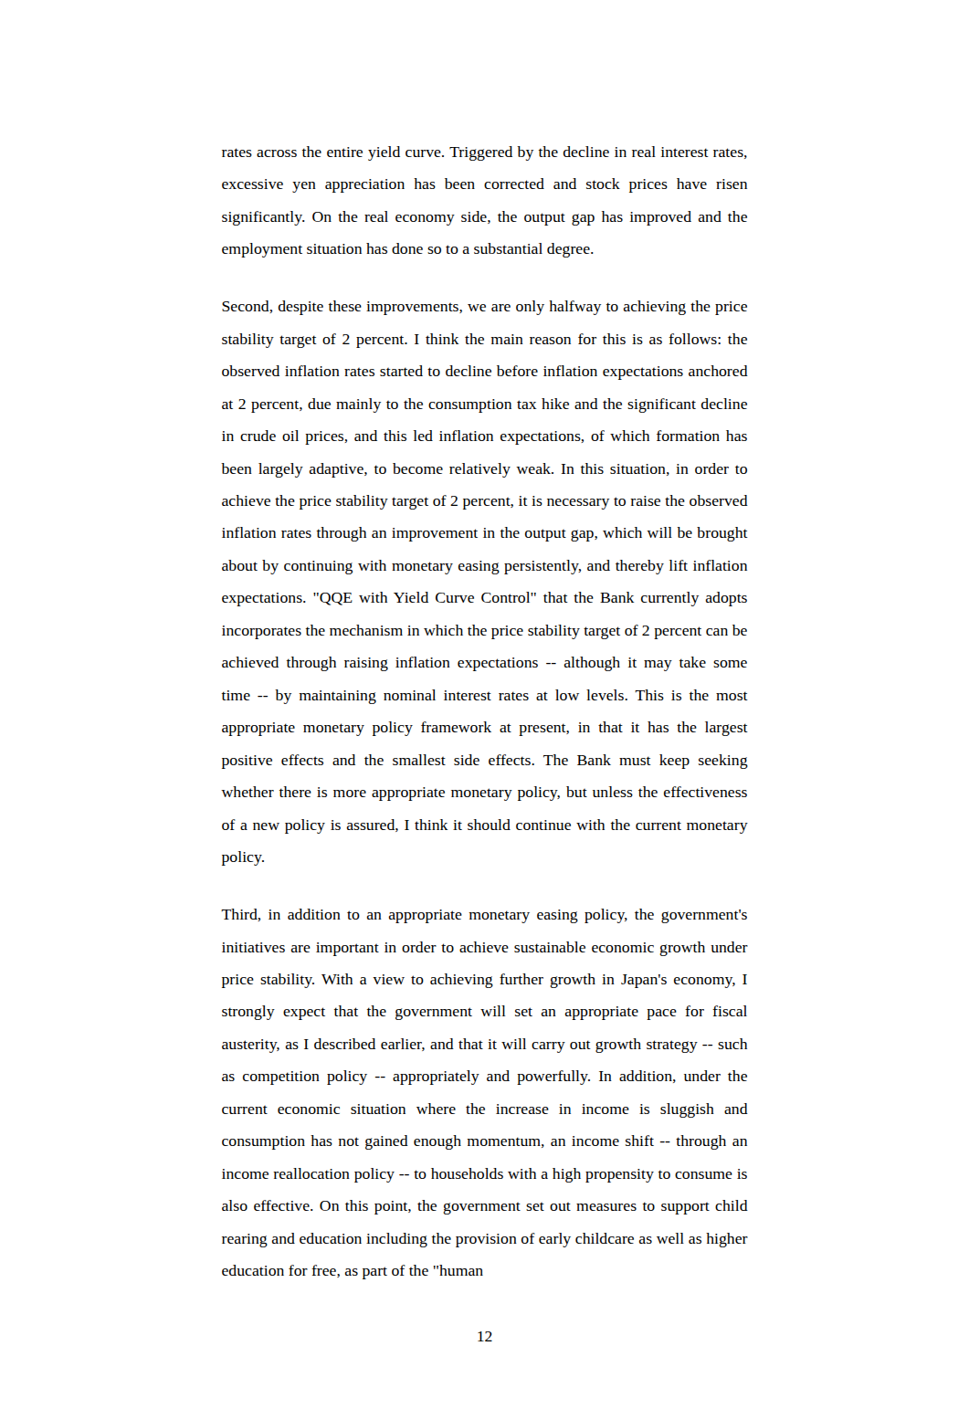rates across the entire yield curve. Triggered by the decline in real interest rates, excessive yen appreciation has been corrected and stock prices have risen significantly. On the real economy side, the output gap has improved and the employment situation has done so to a substantial degree.
Second, despite these improvements, we are only halfway to achieving the price stability target of 2 percent. I think the main reason for this is as follows: the observed inflation rates started to decline before inflation expectations anchored at 2 percent, due mainly to the consumption tax hike and the significant decline in crude oil prices, and this led inflation expectations, of which formation has been largely adaptive, to become relatively weak. In this situation, in order to achieve the price stability target of 2 percent, it is necessary to raise the observed inflation rates through an improvement in the output gap, which will be brought about by continuing with monetary easing persistently, and thereby lift inflation expectations. "QQE with Yield Curve Control" that the Bank currently adopts incorporates the mechanism in which the price stability target of 2 percent can be achieved through raising inflation expectations -- although it may take some time -- by maintaining nominal interest rates at low levels. This is the most appropriate monetary policy framework at present, in that it has the largest positive effects and the smallest side effects. The Bank must keep seeking whether there is more appropriate monetary policy, but unless the effectiveness of a new policy is assured, I think it should continue with the current monetary policy.
Third, in addition to an appropriate monetary easing policy, the government's initiatives are important in order to achieve sustainable economic growth under price stability. With a view to achieving further growth in Japan's economy, I strongly expect that the government will set an appropriate pace for fiscal austerity, as I described earlier, and that it will carry out growth strategy -- such as competition policy -- appropriately and powerfully. In addition, under the current economic situation where the increase in income is sluggish and consumption has not gained enough momentum, an income shift -- through an income reallocation policy -- to households with a high propensity to consume is also effective. On this point, the government set out measures to support child rearing and education including the provision of early childcare as well as higher education for free, as part of the "human
12